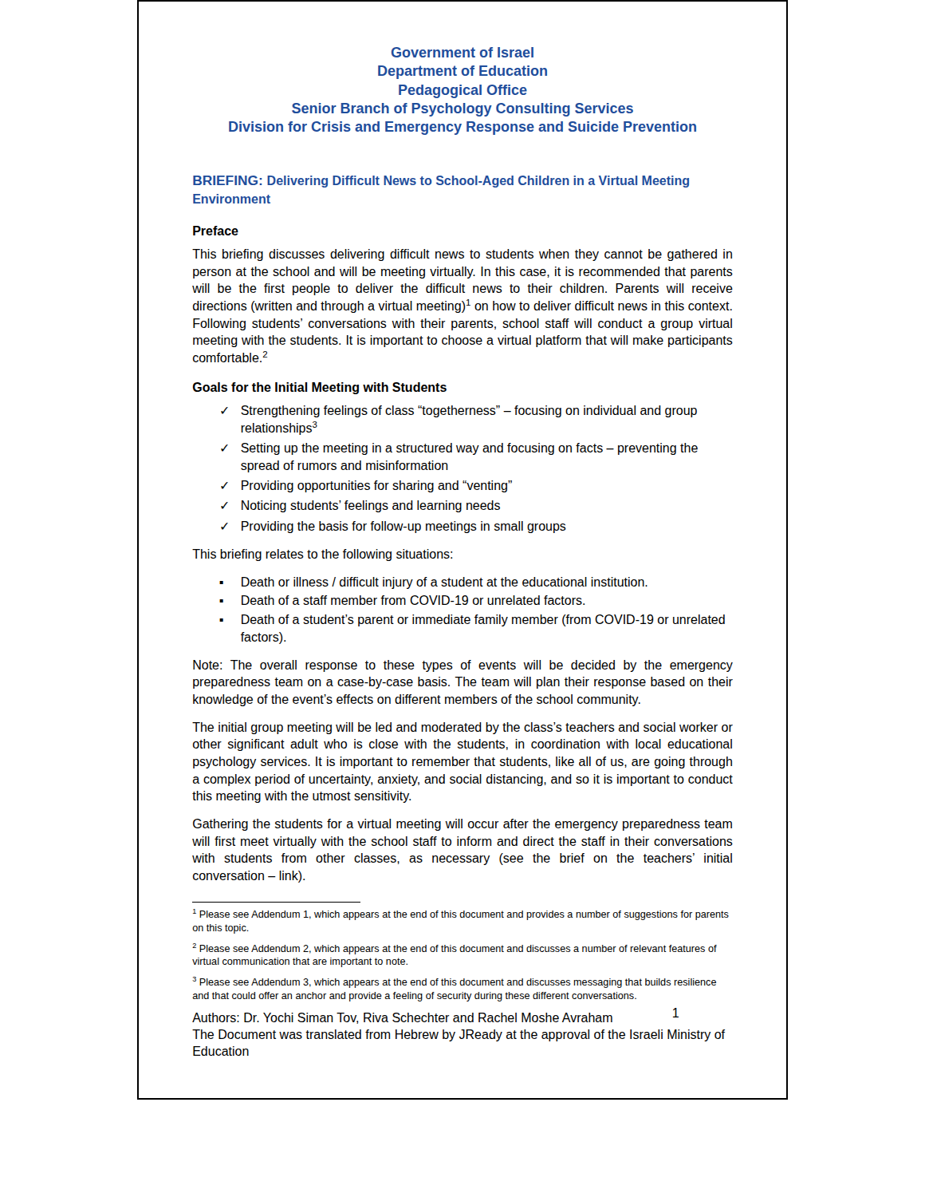Government of Israel
Department of Education
Pedagogical Office
Senior Branch of Psychology Consulting Services
Division for Crisis and Emergency Response and Suicide Prevention
BRIEFING: Delivering Difficult News to School-Aged Children in a Virtual Meeting Environment
Preface
This briefing discusses delivering difficult news to students when they cannot be gathered in person at the school and will be meeting virtually. In this case, it is recommended that parents will be the first people to deliver the difficult news to their children. Parents will receive directions (written and through a virtual meeting)1 on how to deliver difficult news in this context. Following students’ conversations with their parents, school staff will conduct a group virtual meeting with the students. It is important to choose a virtual platform that will make participants comfortable.2
Goals for the Initial Meeting with Students
Strengthening feelings of class “togetherness” – focusing on individual and group relationships3
Setting up the meeting in a structured way and focusing on facts – preventing the spread of rumors and misinformation
Providing opportunities for sharing and “venting”
Noticing students’ feelings and learning needs
Providing the basis for follow-up meetings in small groups
This briefing relates to the following situations:
Death or illness / difficult injury of a student at the educational institution.
Death of a staff member from COVID-19 or unrelated factors.
Death of a student’s parent or immediate family member (from COVID-19 or unrelated factors).
Note: The overall response to these types of events will be decided by the emergency preparedness team on a case-by-case basis. The team will plan their response based on their knowledge of the event’s effects on different members of the school community.
The initial group meeting will be led and moderated by the class’s teachers and social worker or other significant adult who is close with the students, in coordination with local educational psychology services. It is important to remember that students, like all of us, are going through a complex period of uncertainty, anxiety, and social distancing, and so it is important to conduct this meeting with the utmost sensitivity.
Gathering the students for a virtual meeting will occur after the emergency preparedness team will first meet virtually with the school staff to inform and direct the staff in their conversations with students from other classes, as necessary (see the brief on the teachers’ initial conversation – link).
1 Please see Addendum 1, which appears at the end of this document and provides a number of suggestions for parents on this topic.
2 Please see Addendum 2, which appears at the end of this document and discusses a number of relevant features of virtual communication that are important to note.
3 Please see Addendum 3, which appears at the end of this document and discusses messaging that builds resilience and that could offer an anchor and provide a feeling of security during these different conversations.
Authors: Dr. Yochi Siman Tov, Riva Schechter and Rachel Moshe Avraham
The Document was translated from Hebrew by JReady at the approval of the Israeli Ministry of Education
1